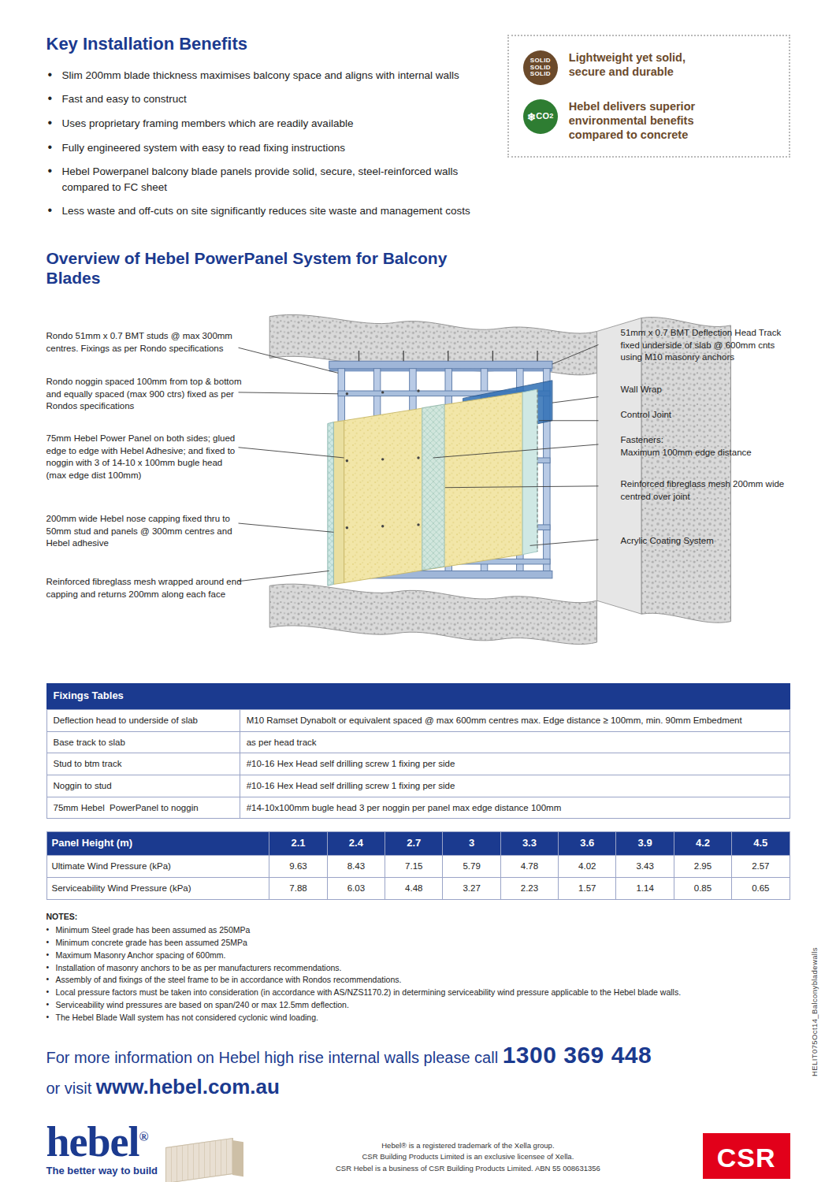Key Installation Benefits
Slim 200mm blade thickness maximises balcony space and aligns with internal walls
Fast and easy to construct
Uses proprietary framing members which are readily available
Fully engineered system with easy to read fixing instructions
Hebel Powerpanel balcony blade panels provide solid, secure, steel-reinforced walls compared to FC sheet
Less waste and off-cuts on site significantly reduces site waste and management costs
SOLID
SOLID
SOLID
Lightweight yet solid,
secure and durable
❄CO2
Hebel delivers superior
environmental benefits
compared to concrete
Overview of Hebel PowerPanel System for Balcony
Blades
Rondo 51mm x 0.7 BMT studs @ max 300mm centres. Fixings as per Rondo specifications
Rondo noggin spaced 100mm from top & bottom and equally spaced (max 900 ctrs) fixed as per Rondos specifications
75mm Hebel Power Panel on both sides; glued edge to edge with Hebel Adhesive; and fixed to noggin with 3 of 14-10 x 100mm bugle head (max edge dist 100mm)
200mm wide Hebel nose capping fixed thru to 50mm stud and panels @ 300mm centres and Hebel adhesive
Reinforced fibreglass mesh wrapped around end capping and returns 200mm along each face
51mm x 0.7 BMT Deflection Head Track fixed underside of slab @ 600mm cnts using M10 masonry anchors
Wall Wrap
Control Joint
Fasteners:
Maximum 100mm edge distance
Reinforced fibreglass mesh 200mm wide centred over joint
Acrylic Coating System
Fixings Tables
| Deflection head to underside of slab | M10 Ramset Dynabolt or equivalent spaced @ max 600mm centres max. Edge distance ≥ 100mm, min. 90mm Embedment |
| Base track to slab | as per head track |
| Stud to btm track | #10-16 Hex Head self drilling screw 1 fixing per side |
| Noggin to stud | #10-16 Hex Head self drilling screw 1 fixing per side |
| 75mm Hebel PowerPanel to noggin | #14-10x100mm bugle head 3 per noggin per panel max edge distance 100mm |
| Panel Height (m) | 2.1 | 2.4 | 2.7 | 3 | 3.3 | 3.6 | 3.9 | 4.2 | 4.5 |
| --- | --- | --- | --- | --- | --- | --- | --- | --- | --- |
| Ultimate Wind Pressure (kPa) | 9.63 | 8.43 | 7.15 | 5.79 | 4.78 | 4.02 | 3.43 | 2.95 | 2.57 |
| Serviceability Wind Pressure (kPa) | 7.88 | 6.03 | 4.48 | 3.27 | 2.23 | 1.57 | 1.14 | 0.85 | 0.65 |
NOTES:
Minimum Steel grade has been assumed as 250MPa
Minimum concrete grade has been assumed 25MPa
Maximum Masonry Anchor spacing of 600mm.
Installation of masonry anchors to be as per manufacturers recommendations.
Assembly of and fixings of the steel frame to be in accordance with Rondos recommendations.
Local pressure factors must be taken into consideration (in accordance with AS/NZS1170.2) in determining serviceability wind pressure applicable to the Hebel blade walls.
Serviceability wind pressures are based on span/240 or max 12.5mm deflection.
The Hebel Blade Wall system has not considered cyclonic wind loading.
For more information on Hebel high rise internal walls please call 1300 369 448
or visit www.hebel.com.au
HELIT075Oct14_Balconybladewalls
hebel®
The better way to build
Hebel® is a registered trademark of the Xella group.
CSR Building Products Limited is an exclusive licensee of Xella.
CSR Hebel is a business of CSR Building Products Limited. ABN 55 008631356
CSR